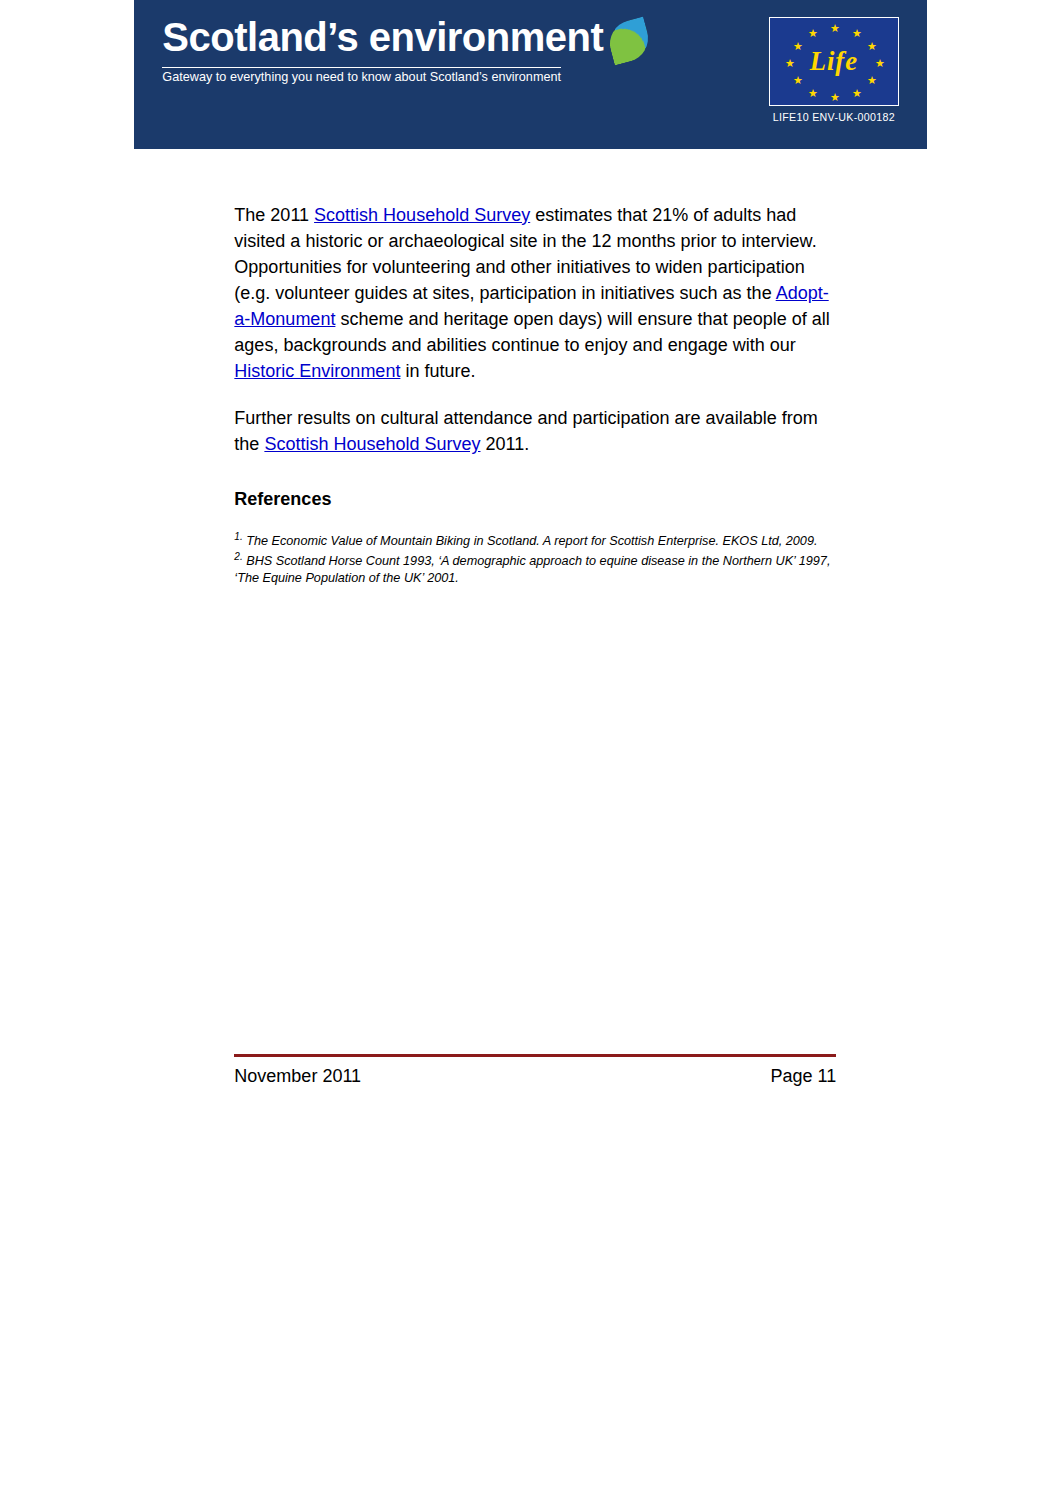Scotland’s environment
Gateway to everything you need to know about Scotland’s environment
Life ★ ★ ★ ★ ★ ★ ★ ★ ★ ★ ★ ★
LIFE10 ENV-UK-000182
The 2011 Scottish Household Survey estimates that 21% of adults had visited a historic or archaeological site in the 12 months prior to interview. Opportunities for volunteering and other initiatives to widen participation (e.g. volunteer guides at sites, participation in initiatives such as the Adopt-a-Monument scheme and heritage open days) will ensure that people of all ages, backgrounds and abilities continue to enjoy and engage with our Historic Environment in future.
Further results on cultural attendance and participation are available from the Scottish Household Survey 2011.
References
1. The Economic Value of Mountain Biking in Scotland. A report for Scottish Enterprise. EKOS Ltd, 2009.
2. BHS Scotland Horse Count 1993, ‘A demographic approach to equine disease in the Northern UK’ 1997, ‘The Equine Population of the UK’ 2001.
November 2011 Page 11